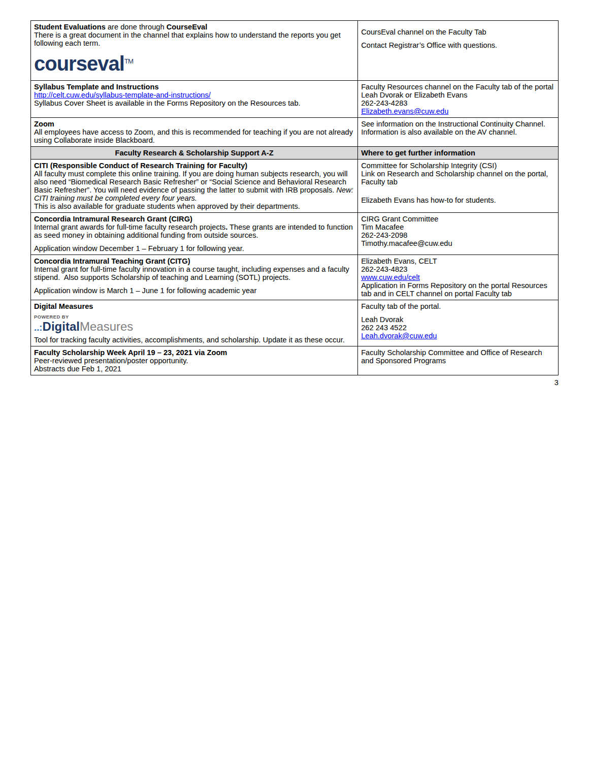| Student Evaluations are done through CourseEval There is a great document in the channel that explains how to understand the reports you get following each term. courseval TM | CoursEval channel on the Faculty Tab Contact Registrar’s Office with questions. |
| Syllabus Template and Instructions http://celt.cuw.edu/syllabus-template-and-instructions/ Syllabus Cover Sheet is available in the Forms Repository on the Resources tab. | Faculty Resources channel on the Faculty tab of the portal Leah Dvorak or Elizabeth Evans 262-243-4283 Elizabeth.evans@cuw.edu |
| Zoom All employees have access to Zoom, and this is recommended for teaching if you are not already using Collaborate inside Blackboard. | See information on the Instructional Continuity Channel. Information is also available on the AV channel. |
| Faculty Research & Scholarship Support A-Z | Where to get further information |
| CITI (Responsible Conduct of Research Training for Faculty) All faculty must complete this online training. If you are doing human subjects research, you will also need “Biomedical Research Basic Refresher” or “Social Science and Behavioral Research Basic Refresher”. You will need evidence of passing the latter to submit with IRB proposals. New: CITI training must be completed every four years. This is also available for graduate students when approved by their departments. | Committee for Scholarship Integrity (CSI) Link on Research and Scholarship channel on the portal, Faculty tab Elizabeth Evans has how-to for students. |
| Concordia Intramural Research Grant (CIRG) Internal grant awards for full-time faculty research projects . These grants are intended to function as seed money in obtaining additional funding from outside sources. Application window December 1 – February 1 for following year. | CIRG Grant Committee Tim Macafee 262-243-2098 Timothy.macafee@cuw.edu |
| Concordia Intramural Teaching Grant (CITG) Internal grant for full-time faculty innovation in a course taught, including expenses and a faculty stipend. Also supports Scholarship of teaching and Learning (SOTL) projects. Application window is March 1 – June 1 for following academic year | Elizabeth Evans, CELT 262-243-4823 www.cuw.edu/celt Application in Forms Repository on the portal Resources tab and in CELT channel on portal Faculty tab |
| Digital Measures POWERED BY ..: Digital Measures Tool for tracking faculty activities, accomplishments, and scholarship. Update it as these occur. | Faculty tab of the portal. Leah Dvorak 262 243 4522 Leah.dvorak@cuw.edu |
| Faculty Scholarship Week April 19 – 23, 2021 via Zoom Peer-reviewed presentation/poster opportunity. Abstracts due Feb 1, 2021 | Faculty Scholarship Committee and Office of Research and Sponsored Programs |
3